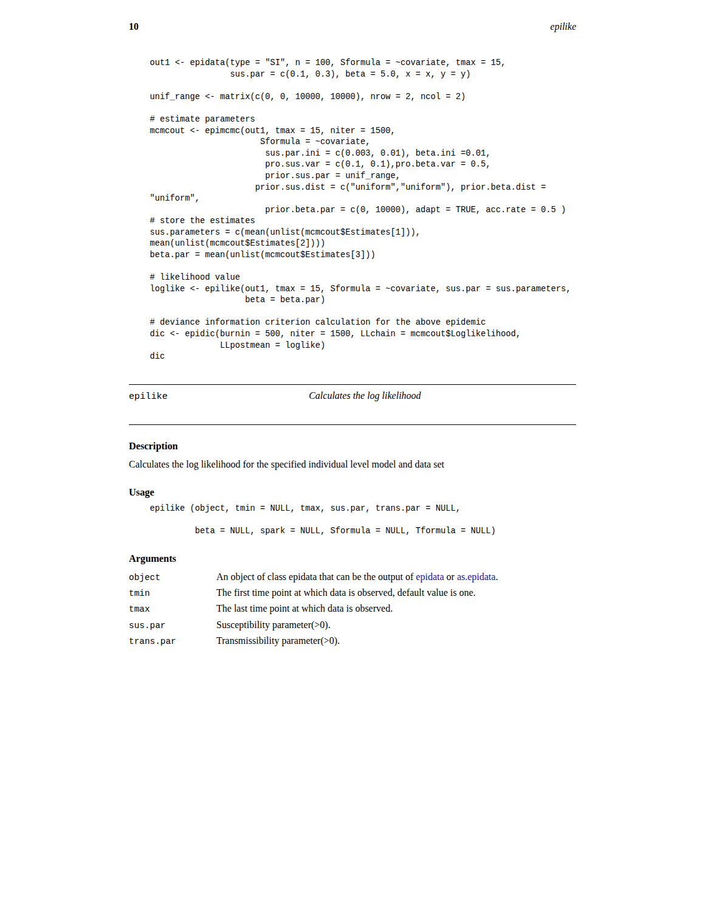10 epilike
out1 <- epidata(type = "SI", n = 100, Sformula = ~covariate, tmax = 15,
                sus.par = c(0.1, 0.3), beta = 5.0, x = x, y = y)

unif_range <- matrix(c(0, 0, 10000, 10000), nrow = 2, ncol = 2)

# estimate parameters
mcmcout <- epimcmc(out1, tmax = 15, niter = 1500,
                      Sformula = ~covariate,
                       sus.par.ini = c(0.003, 0.01), beta.ini =0.01,
                       pro.sus.var = c(0.1, 0.1),pro.beta.var = 0.5,
                       prior.sus.par = unif_range,
                     prior.sus.dist = c("uniform","uniform"), prior.beta.dist = "uniform",
                       prior.beta.par = c(0, 10000), adapt = TRUE, acc.rate = 0.5 )
# store the estimates
sus.parameters = c(mean(unlist(mcmcout$Estimates[1])), mean(unlist(mcmcout$Estimates[2])))
beta.par = mean(unlist(mcmcout$Estimates[3]))

# likelihood value
loglike <- epilike(out1, tmax = 15, Sformula = ~covariate, sus.par = sus.parameters,
                   beta = beta.par)

# deviance information criterion calculation for the above epidemic
dic <- epidic(burnin = 500, niter = 1500, LLchain = mcmcout$Loglikelihood,
              LLpostmean = loglike)
dic
epilike Calculates the log likelihood
Description
Calculates the log likelihood for the specified individual level model and data set
Usage
epilike (object, tmin = NULL, tmax, sus.par, trans.par = NULL,

         beta = NULL, spark = NULL, Sformula = NULL, Tformula = NULL)
Arguments
object
An object of class epidata that can be the output of epidata or as.epidata.
tmin
The first time point at which data is observed, default value is one.
tmax
The last time point at which data is observed.
sus.par
Susceptibility parameter(>0).
trans.par
Transmissibility parameter(>0).